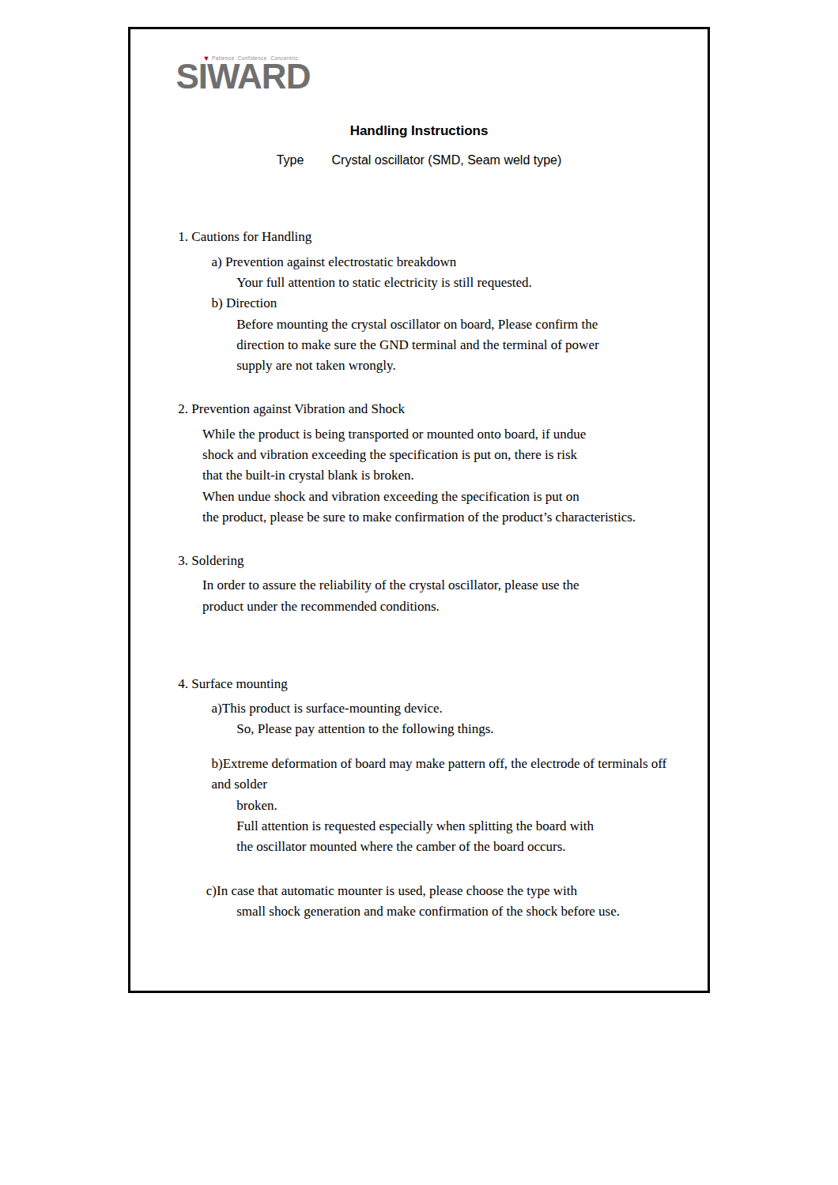▼ Patience Confidence Concentric SIWARD
Handling Instructions
Type Crystal oscillator (SMD, Seam weld type)
1. Cautions for Handling
a) Prevention against electrostatic breakdown
Your full attention to static electricity is still requested.
b) Direction
Before mounting the crystal oscillator on board, Please confirm the
direction to make sure the GND terminal and the terminal of power
supply are not taken wrongly.
2. Prevention against Vibration and Shock
While the product is being transported or mounted onto board, if undue
shock and vibration exceeding the specification is put on, there is risk
that the built-in crystal blank is broken.
When undue shock and vibration exceeding the specification is put on
the product, please be sure to make confirmation of the product’s characteristics.
3. Soldering
In order to assure the reliability of the crystal oscillator, please use the
product under the recommended conditions.
4. Surface mounting
a)This product is surface-mounting device.
So, Please pay attention to the following things.
b)Extreme deformation of board may make pattern off, the electrode of terminals off and solder
broken.
Full attention is requested especially when splitting the board with
the oscillator mounted where the camber of the board occurs.
c)In case that automatic mounter is used, please choose the type with
small shock generation and make confirmation of the shock before use.